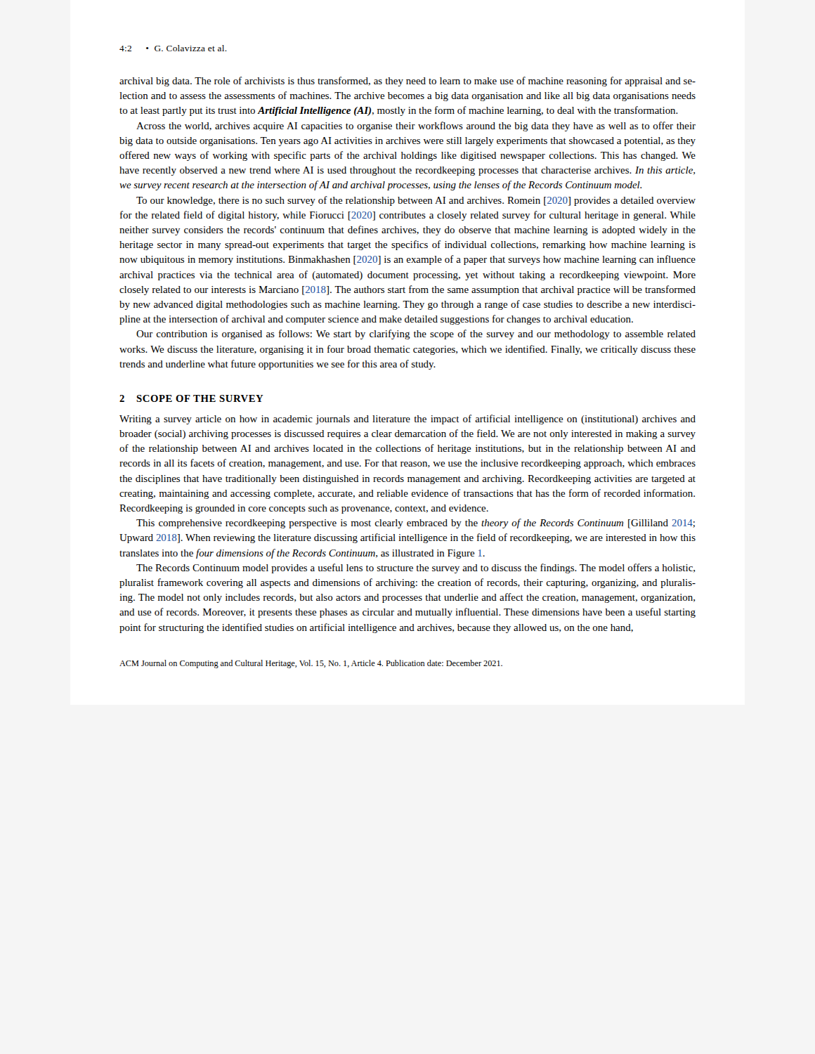4:2•G. Colavizza et al.
archival big data. The role of archivists is thus transformed, as they need to learn to make use of machine reasoning for appraisal and selection and to assess the assessments of machines. The archive becomes a big data organisation and like all big data organisations needs to at least partly put its trust into Artificial Intelligence (AI), mostly in the form of machine learning, to deal with the transformation.
Across the world, archives acquire AI capacities to organise their workflows around the big data they have as well as to offer their big data to outside organisations. Ten years ago AI activities in archives were still largely experiments that showcased a potential, as they offered new ways of working with specific parts of the archival holdings like digitised newspaper collections. This has changed. We have recently observed a new trend where AI is used throughout the recordkeeping processes that characterise archives. In this article, we survey recent research at the intersection of AI and archival processes, using the lenses of the Records Continuum model.
To our knowledge, there is no such survey of the relationship between AI and archives. Romein [2020] provides a detailed overview for the related field of digital history, while Fiorucci [2020] contributes a closely related survey for cultural heritage in general. While neither survey considers the records' continuum that defines archives, they do observe that machine learning is adopted widely in the heritage sector in many spread-out experiments that target the specifics of individual collections, remarking how machine learning is now ubiquitous in memory institutions. Binmakhashen [2020] is an example of a paper that surveys how machine learning can influence archival practices via the technical area of (automated) document processing, yet without taking a recordkeeping viewpoint. More closely related to our interests is Marciano [2018]. The authors start from the same assumption that archival practice will be transformed by new advanced digital methodologies such as machine learning. They go through a range of case studies to describe a new interdiscipline at the intersection of archival and computer science and make detailed suggestions for changes to archival education.
Our contribution is organised as follows: We start by clarifying the scope of the survey and our methodology to assemble related works. We discuss the literature, organising it in four broad thematic categories, which we identified. Finally, we critically discuss these trends and underline what future opportunities we see for this area of study.
2 SCOPE OF THE SURVEY
Writing a survey article on how in academic journals and literature the impact of artificial intelligence on (institutional) archives and broader (social) archiving processes is discussed requires a clear demarcation of the field. We are not only interested in making a survey of the relationship between AI and archives located in the collections of heritage institutions, but in the relationship between AI and records in all its facets of creation, management, and use. For that reason, we use the inclusive recordkeeping approach, which embraces the disciplines that have traditionally been distinguished in records management and archiving. Recordkeeping activities are targeted at creating, maintaining and accessing complete, accurate, and reliable evidence of transactions that has the form of recorded information. Recordkeeping is grounded in core concepts such as provenance, context, and evidence.
This comprehensive recordkeeping perspective is most clearly embraced by the theory of the Records Continuum [Gilliland 2014; Upward 2018]. When reviewing the literature discussing artificial intelligence in the field of recordkeeping, we are interested in how this translates into the four dimensions of the Records Continuum, as illustrated in Figure 1.
The Records Continuum model provides a useful lens to structure the survey and to discuss the findings. The model offers a holistic, pluralist framework covering all aspects and dimensions of archiving: the creation of records, their capturing, organizing, and pluralising. The model not only includes records, but also actors and processes that underlie and affect the creation, management, organization, and use of records. Moreover, it presents these phases as circular and mutually influential. These dimensions have been a useful starting point for structuring the identified studies on artificial intelligence and archives, because they allowed us, on the one hand,
ACM Journal on Computing and Cultural Heritage, Vol. 15, No. 1, Article 4. Publication date: December 2021.